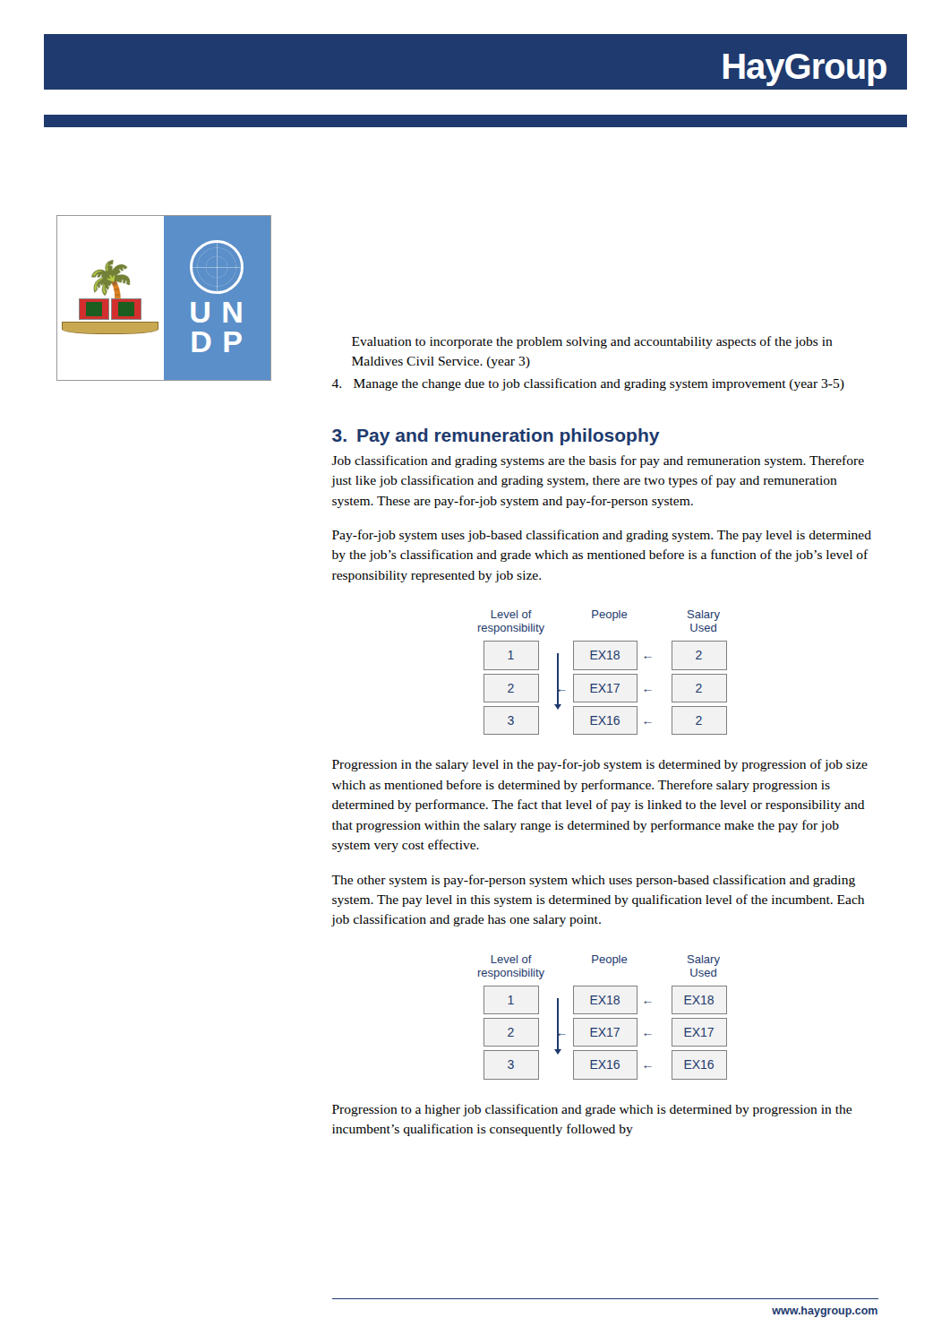HayGroup
🌴
U N
D P
Evaluation to incorporate the problem solving and accountability aspects of the jobs in Maldives Civil Service. (year 3)
4. Manage the change due to job classification and grading system improvement (year 3-5)
3. Pay and remuneration philosophy
Job classification and grading systems are the basis for pay and remuneration system. Therefore just like job classification and grading system, there are two types of pay and remuneration system. These are pay-for-job system and pay-for-person system.
Pay-for-job system uses job-based classification and grading system. The pay level is determined by the job’s classification and grade which as mentioned before is a function of the job’s level of responsibility represented by job size.
Level of
responsibility
People
Salary
Used
1
EX18
2
←
2
←
EX17
2
←
3
EX16
2
←
Progression in the salary level in the pay-for-job system is determined by progression of job size which as mentioned before is determined by performance. Therefore salary progression is determined by performance. The fact that level of pay is linked to the level or responsibility and that progression within the salary range is determined by performance make the pay for job system very cost effective.
The other system is pay-for-person system which uses person-based classification and grading system. The pay level in this system is determined by qualification level of the incumbent. Each job classification and grade has one salary point.
Level of
responsibility
People
Salary
Used
1
EX18
EX18
←
2
←
EX17
EX17
←
3
EX16
EX16
←
Progression to a higher job classification and grade which is determined by progression in the incumbent’s qualification is consequently followed by
www.haygroup.com